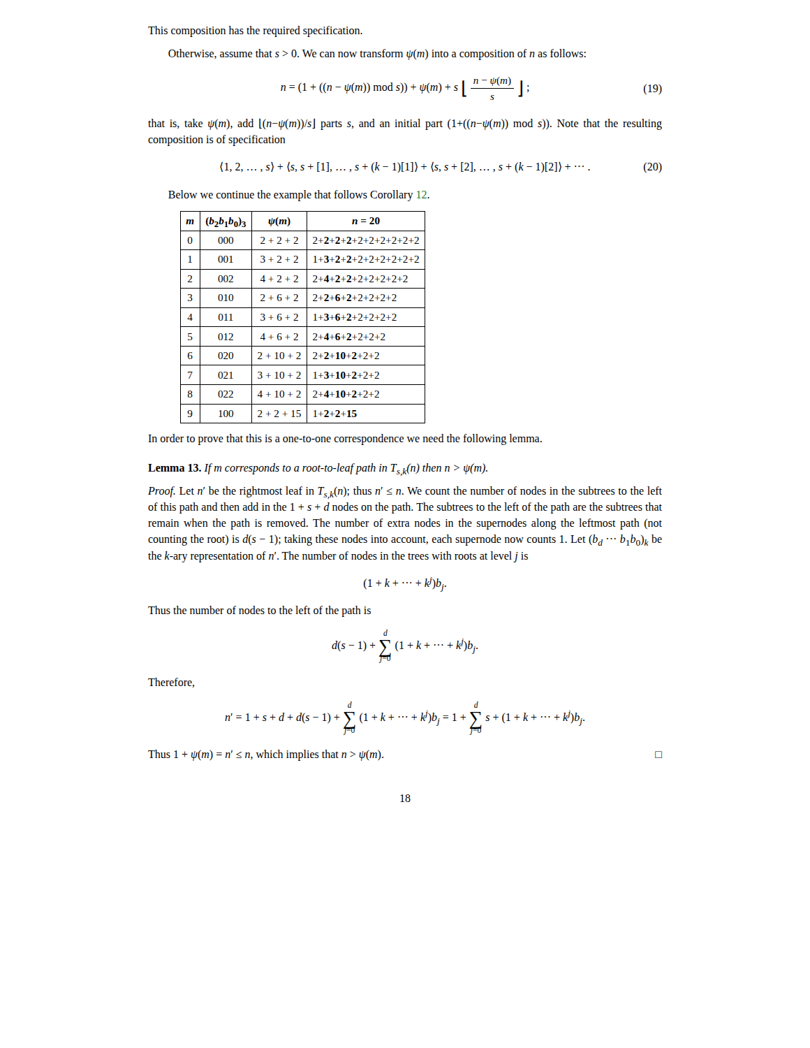This composition has the required specification.
Otherwise, assume that s > 0. We can now transform ψ(m) into a composition of n as follows:
n = (1 + ((n − ψ(m)) mod s)) + ψ(m) + s ⌊ n − ψ(m) s ⌋ ; (19)
that is, take ψ(m), add ⌊(n−ψ(m))/s⌋ parts s, and an initial part (1+((n−ψ(m)) mod s)). Note that the resulting composition is of specification
⟨1, 2, … , s⟩ + ⟨s, s + [1], … , s + (k − 1)[1]⟩ + ⟨s, s + [2], … , s + (k − 1)[2]⟩ + ··· . (20)
Below we continue the example that follows Corollary 12.
| m | ( b 2 b 1 b 0 ) 3 | ψ ( m ) | n = 20 |
| --- | --- | --- | --- |
| 0 | 000 | 2 + 2 + 2 | 2+ 2 + 2 + 2 +2+2+2+2+2+2 |
| 1 | 001 | 3 + 2 + 2 | 1+ 3 + 2 + 2 +2+2+2+2+2+2 |
| 2 | 002 | 4 + 2 + 2 | 2+ 4 + 2 + 2 +2+2+2+2+2 |
| 3 | 010 | 2 + 6 + 2 | 2+ 2 + 6 + 2 +2+2+2+2 |
| 4 | 011 | 3 + 6 + 2 | 1+ 3 + 6 + 2 +2+2+2+2 |
| 5 | 012 | 4 + 6 + 2 | 2+ 4 + 6 + 2 +2+2+2 |
| 6 | 020 | 2 + 10 + 2 | 2+ 2 + 10 + 2 +2+2 |
| 7 | 021 | 3 + 10 + 2 | 1+ 3 + 10 + 2 +2+2 |
| 8 | 022 | 4 + 10 + 2 | 2+ 4 + 10 + 2 +2+2 |
| 9 | 100 | 2 + 2 + 15 | 1+ 2 + 2 + 15 |
In order to prove that this is a one-to-one correspondence we need the following lemma.
Lemma 13. If m corresponds to a root-to-leaf path in Ts,k(n) then n > ψ(m).
Proof. Let n′ be the rightmost leaf in Ts,k(n); thus n′ ≤ n. We count the number of nodes in the subtrees to the left of this path and then add in the 1 + s + d nodes on the path. The subtrees to the left of the path are the subtrees that remain when the path is removed. The number of extra nodes in the supernodes along the leftmost path (not counting the root) is d(s − 1); taking these nodes into account, each supernode now counts 1. Let (bd ··· b1b0)k be the k-ary representation of n′. The number of nodes in the trees with roots at level j is
(1 + k + ··· + kj)bj.
Thus the number of nodes to the left of the path is
d(s − 1) + d∑j=0 (1 + k + ··· + kj)bj.
Therefore,
n′ = 1 + s + d + d(s − 1) + d∑j=0 (1 + k + ··· + kj)bj = 1 + d∑j=0 s + (1 + k + ··· + kj)bj.
Thus 1 + ψ(m) = n′ ≤ n, which implies that n > ψ(m). □
18